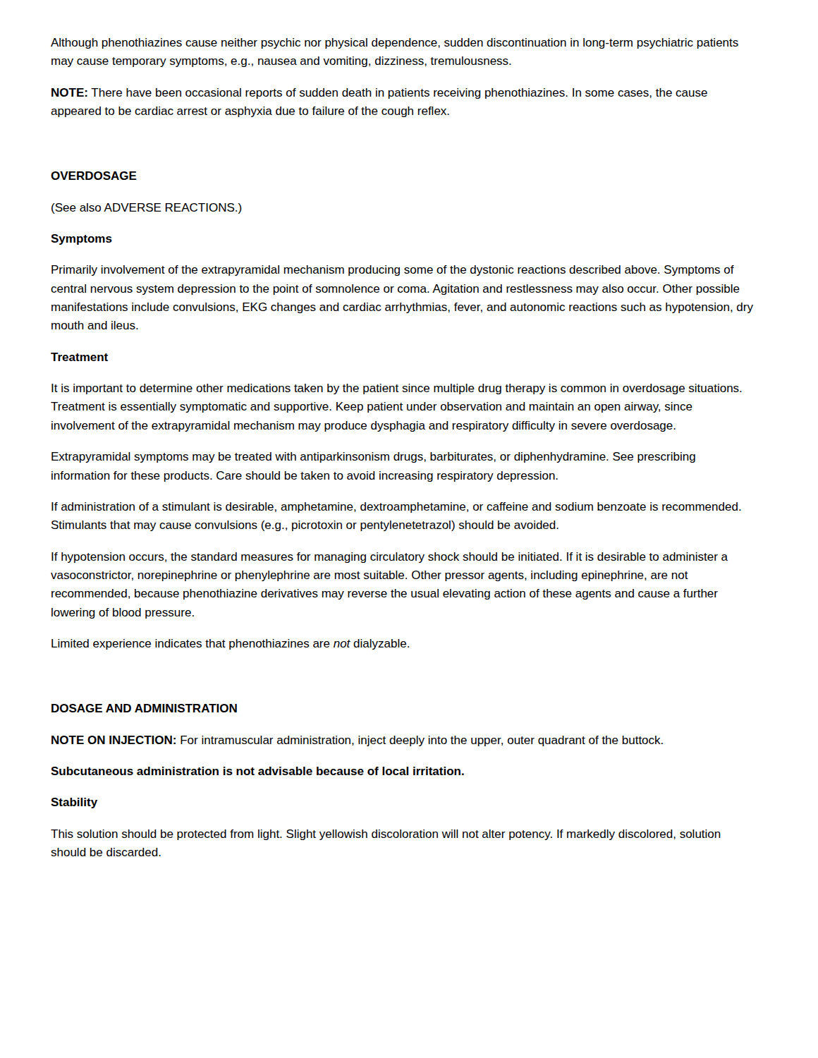Although phenothiazines cause neither psychic nor physical dependence, sudden discontinuation in long-term psychiatric patients may cause temporary symptoms, e.g., nausea and vomiting, dizziness, tremulousness.
NOTE: There have been occasional reports of sudden death in patients receiving phenothiazines. In some cases, the cause appeared to be cardiac arrest or asphyxia due to failure of the cough reflex.
OVERDOSAGE
(See also ADVERSE REACTIONS.)
Symptoms
Primarily involvement of the extrapyramidal mechanism producing some of the dystonic reactions described above. Symptoms of central nervous system depression to the point of somnolence or coma. Agitation and restlessness may also occur. Other possible manifestations include convulsions, EKG changes and cardiac arrhythmias, fever, and autonomic reactions such as hypotension, dry mouth and ileus.
Treatment
It is important to determine other medications taken by the patient since multiple drug therapy is common in overdosage situations. Treatment is essentially symptomatic and supportive. Keep patient under observation and maintain an open airway, since involvement of the extrapyramidal mechanism may produce dysphagia and respiratory difficulty in severe overdosage.
Extrapyramidal symptoms may be treated with antiparkinsonism drugs, barbiturates, or diphenhydramine. See prescribing information for these products. Care should be taken to avoid increasing respiratory depression.
If administration of a stimulant is desirable, amphetamine, dextroamphetamine, or caffeine and sodium benzoate is recommended. Stimulants that may cause convulsions (e.g., picrotoxin or pentylenetetrazol) should be avoided.
If hypotension occurs, the standard measures for managing circulatory shock should be initiated. If it is desirable to administer a vasoconstrictor, norepinephrine or phenylephrine are most suitable. Other pressor agents, including epinephrine, are not recommended, because phenothiazine derivatives may reverse the usual elevating action of these agents and cause a further lowering of blood pressure.
Limited experience indicates that phenothiazines are not dialyzable.
DOSAGE AND ADMINISTRATION
NOTE ON INJECTION: For intramuscular administration, inject deeply into the upper, outer quadrant of the buttock.
Subcutaneous administration is not advisable because of local irritation.
Stability
This solution should be protected from light. Slight yellowish discoloration will not alter potency. If markedly discolored, solution should be discarded.